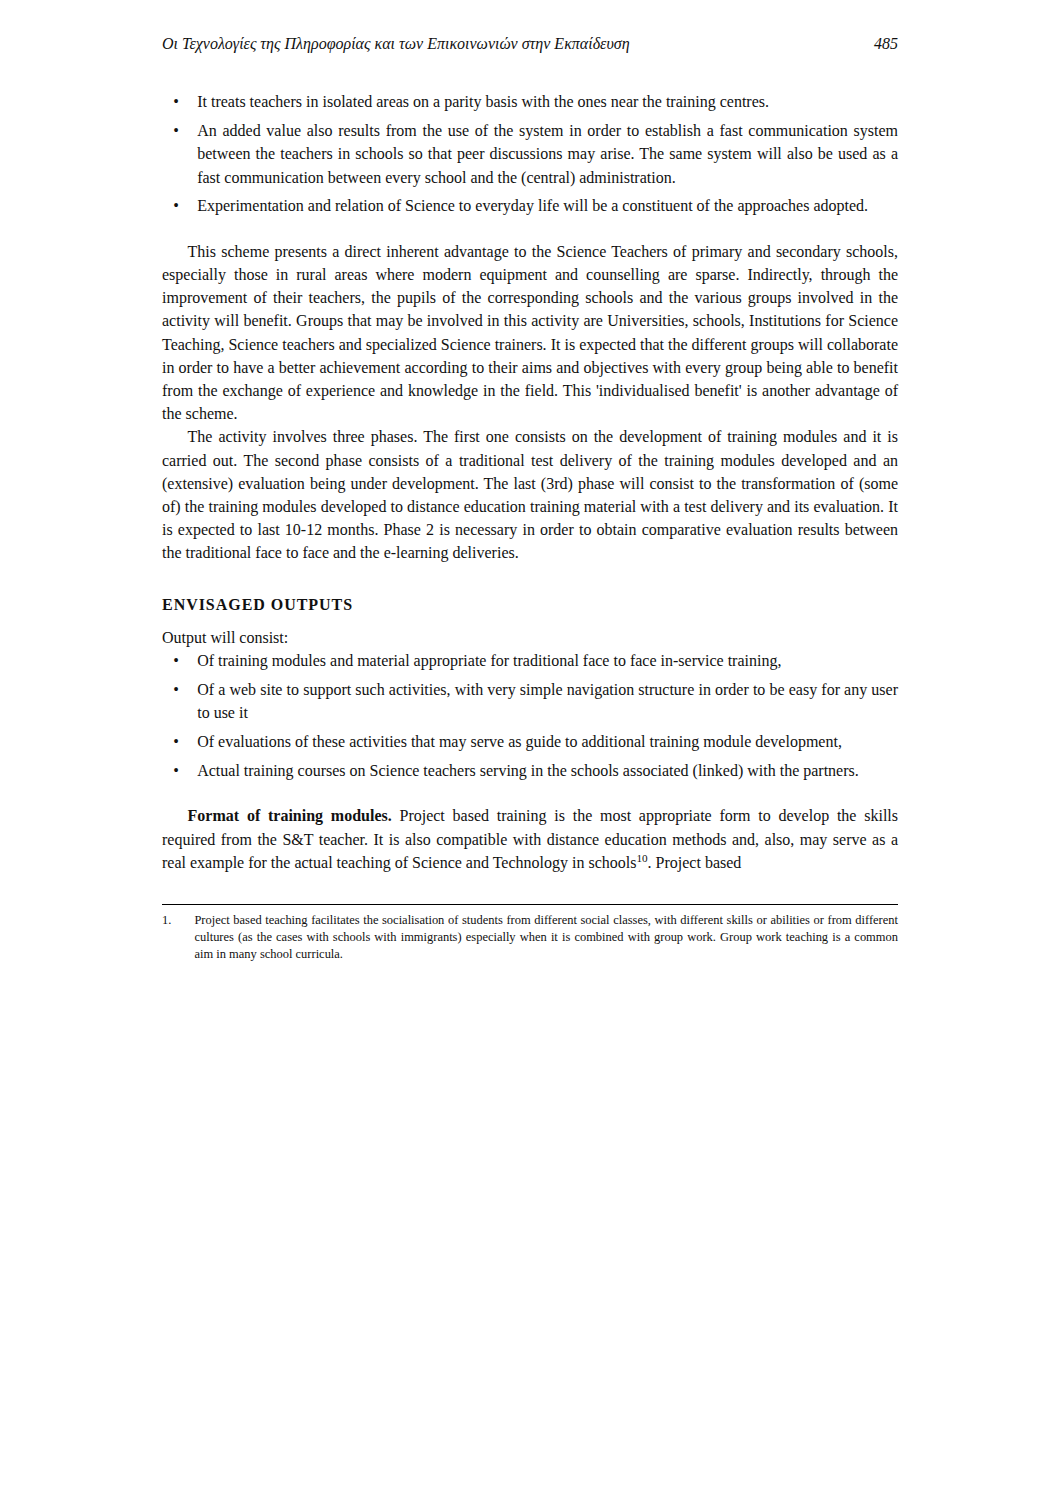Οι Τεχνολογίες της Πληροφορίας και των Επικοινωνιών στην Εκπαίδευση 485
It treats teachers in isolated areas on a parity basis with the ones near the training centres.
An added value also results from the use of the system in order to establish a fast communication system between the teachers in schools so that peer discussions may arise. The same system will also be used as a fast communication between every school and the (central) administration.
Experimentation and relation of Science to everyday life will be a constituent of the approaches adopted.
This scheme presents a direct inherent advantage to the Science Teachers of primary and secondary schools, especially those in rural areas where modern equipment and counselling are sparse. Indirectly, through the improvement of their teachers, the pupils of the corresponding schools and the various groups involved in the activity will benefit. Groups that may be involved in this activity are Universities, schools, Institutions for Science Teaching, Science teachers and specialized Science trainers. It is expected that the different groups will collaborate in order to have a better achievement according to their aims and objectives with every group being able to benefit from the exchange of experience and knowledge in the field. This 'individualised benefit' is another advantage of the scheme.
The activity involves three phases. The first one consists on the development of training modules and it is carried out. The second phase consists of a traditional test delivery of the training modules developed and an (extensive) evaluation being under development. The last (3rd) phase will consist to the transformation of (some of) the training modules developed to distance education training material with a test delivery and its evaluation. It is expected to last 10-12 months. Phase 2 is necessary in order to obtain comparative evaluation results between the traditional face to face and the e-learning deliveries.
Envisaged outputs
Output will consist:
Of training modules and material appropriate for traditional face to face in-service training,
Of a web site to support such activities, with very simple navigation structure in order to be easy for any user to use it
Of evaluations of these activities that may serve as guide to additional training module development,
Actual training courses on Science teachers serving in the schools associated (linked) with the partners.
Format of training modules. Project based training is the most appropriate form to develop the skills required from the S&T teacher. It is also compatible with distance education methods and, also, may serve as a real example for the actual teaching of Science and Technology in schools10. Project based
Project based teaching facilitates the socialisation of students from different social classes, with different skills or abilities or from different cultures (as the cases with schools with immigrants) especially when it is combined with group work. Group work teaching is a common aim in many school curricula.